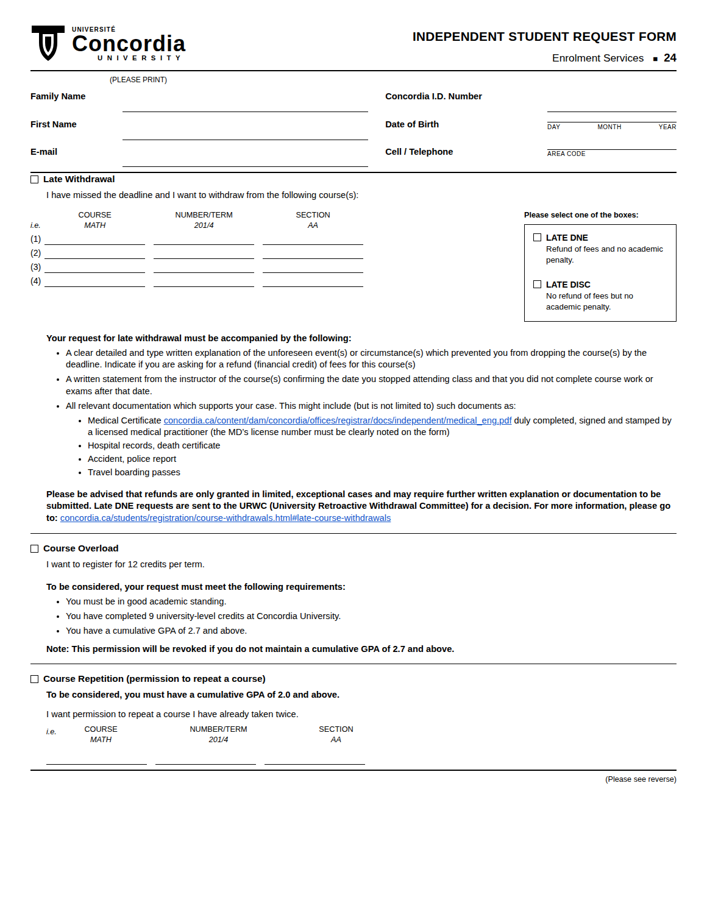UNIVERSITÉ
Concordia
UNIVERSITY
INDEPENDENT STUDENT REQUEST FORM
Enrolment Services ■24
(PLEASE PRINT)
| Family Name | | | Concordia I.D. Number | |
| First Name | | | Date of Birth | DAY MONTH YEAR |
| E-mail | | | Cell / Telephone | AREA CODE |
Late Withdrawal
I have missed the deadline and I want to withdraw from the following course(s):
| | COURSE | NUMBER/TERM | SECTION |
| i.e. | MATH | 201/4 | AA |
| (1) | | | |
| (2) | | | |
| (3) | | | |
| (4) | | | |
Please select one of the boxes:
LATE DNE
Refund of fees and no academic penalty.
LATE DISC
No refund of fees but no academic penalty.
Your request for late withdrawal must be accompanied by the following:
A clear detailed and type written explanation of the unforeseen event(s) or circumstance(s) which prevented you from dropping the course(s) by the deadline. Indicate if you are asking for a refund (financial credit) of fees for this course(s)
A written statement from the instructor of the course(s) confirming the date you stopped attending class and that you did not complete course work or exams after that date.
All relevant documentation which supports your case. This might include (but is not limited to) such documents as:
Medical Certificate concordia.ca/content/dam/concordia/offices/registrar/docs/independent/medical_eng.pdf duly completed, signed and stamped by a licensed medical practitioner (the MD’s license number must be clearly noted on the form)
Hospital records, death certificate
Accident, police report
Travel boarding passes
Please be advised that refunds are only granted in limited, exceptional cases and may require further written explanation or documentation to be submitted. Late DNE requests are sent to the URWC (University Retroactive Withdrawal Committee) for a decision. For more information, please go to: concordia.ca/students/registration/course-withdrawals.html#late-course-withdrawals
Course Overload
I want to register for 12 credits per term.
To be considered, your request must meet the following requirements:
You must be in good academic standing.
You have completed 9 university-level credits at Concordia University.
You have a cumulative GPA of 2.7 and above.
Note: This permission will be revoked if you do not maintain a cumulative GPA of 2.7 and above.
Course Repetition (permission to repeat a course)
To be considered, you must have a cumulative GPA of 2.0 and above.
I want permission to repeat a course I have already taken twice.
| COURSE | NUMBER/TERM | SECTION |
| MATH | 201/4 | AA |
i.e.
(Please see reverse)